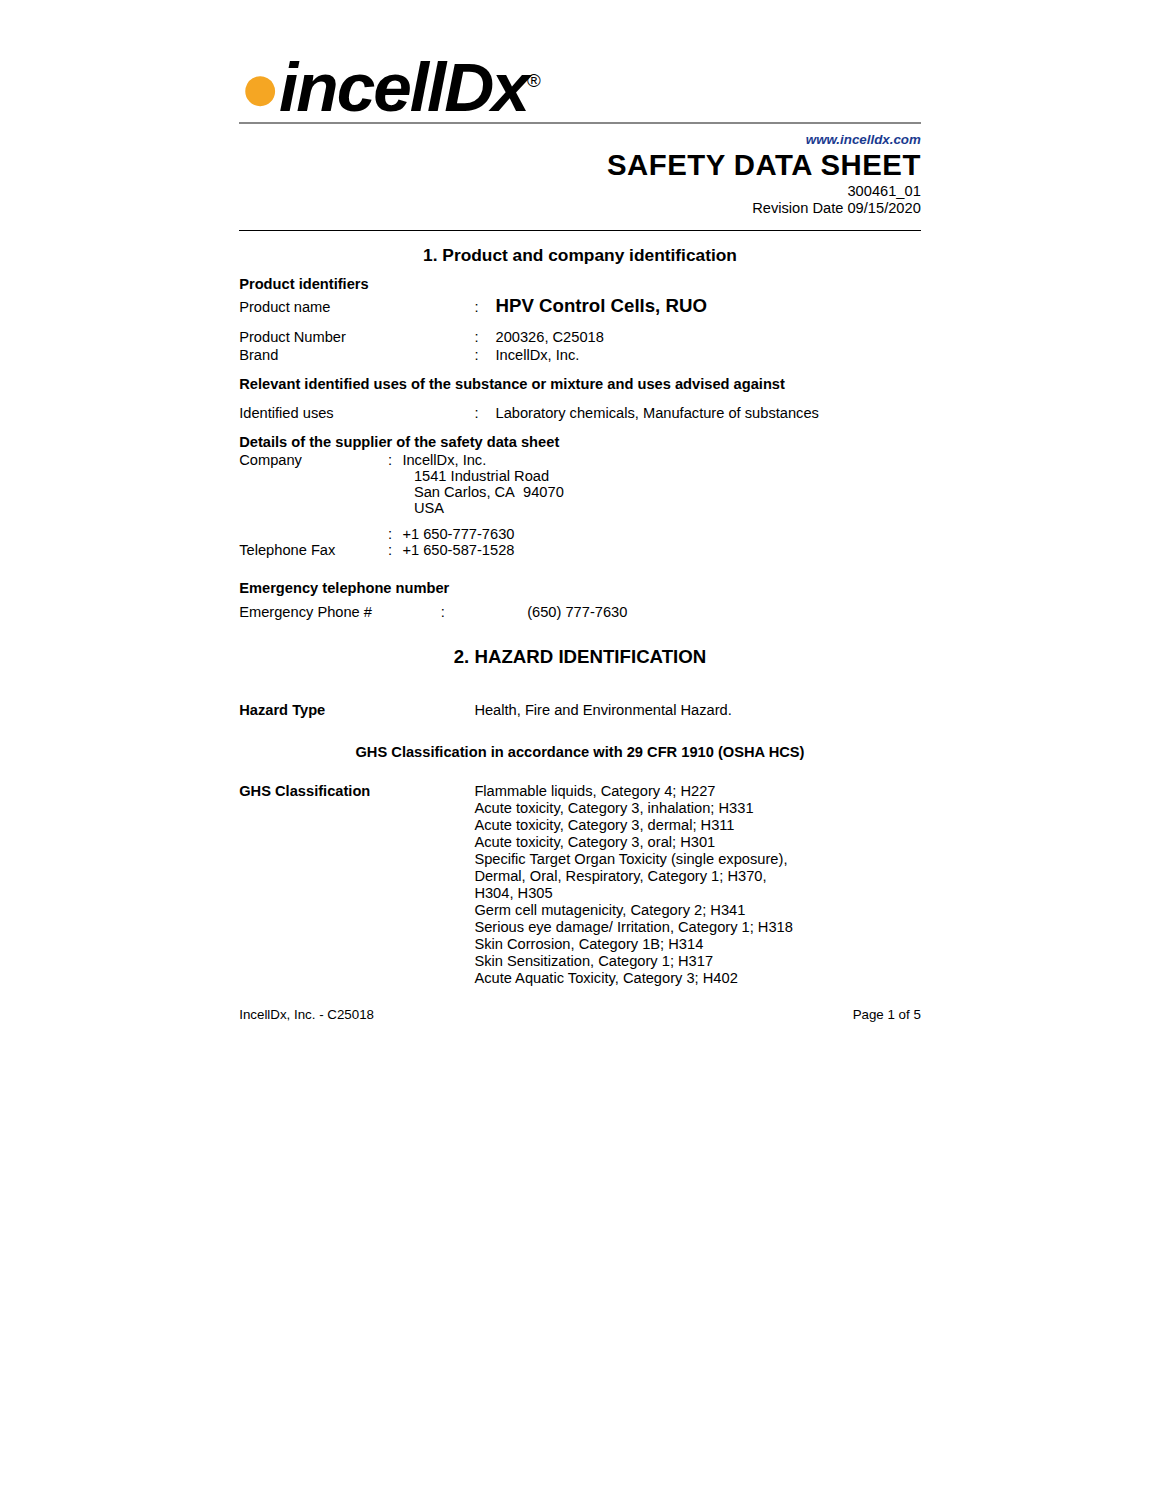●incellDx®
www.incelldx.com
SAFETY DATA SHEET
300461_01
Revision Date 09/15/2020
1. Product and company identification
Product identifiers
Product name
:
HPV Control Cells, RUO
Product Number
:
200326, C25018
Brand
:
IncellDx, Inc.
Relevant identified uses of the substance or mixture and uses advised against
Identified uses
:
Laboratory chemicals, Manufacture of substances
Details of the supplier of the safety data sheet
Company
:
IncellDx, Inc.
1541 Industrial Road
San Carlos, CA 94070
USA
:
+1 650-777-7630
Telephone Fax
:
+1 650-587-1528
Emergency telephone number
Emergency Phone #
:
(650) 777-7630
2. HAZARD IDENTIFICATION
Hazard Type
Health, Fire and Environmental Hazard.
GHS Classification in accordance with 29 CFR 1910 (OSHA HCS)
GHS Classification
Flammable liquids, Category 4; H227
Acute toxicity, Category 3, inhalation; H331
Acute toxicity, Category 3, dermal; H311
Acute toxicity, Category 3, oral; H301
Specific Target Organ Toxicity (single exposure),
Dermal, Oral, Respiratory, Category 1; H370,
H304, H305
Germ cell mutagenicity, Category 2; H341
Serious eye damage/ Irritation, Category 1; H318
Skin Corrosion, Category 1B; H314
Skin Sensitization, Category 1; H317
Acute Aquatic Toxicity, Category 3; H402
IncellDx, Inc. - C25018
Page 1 of 5